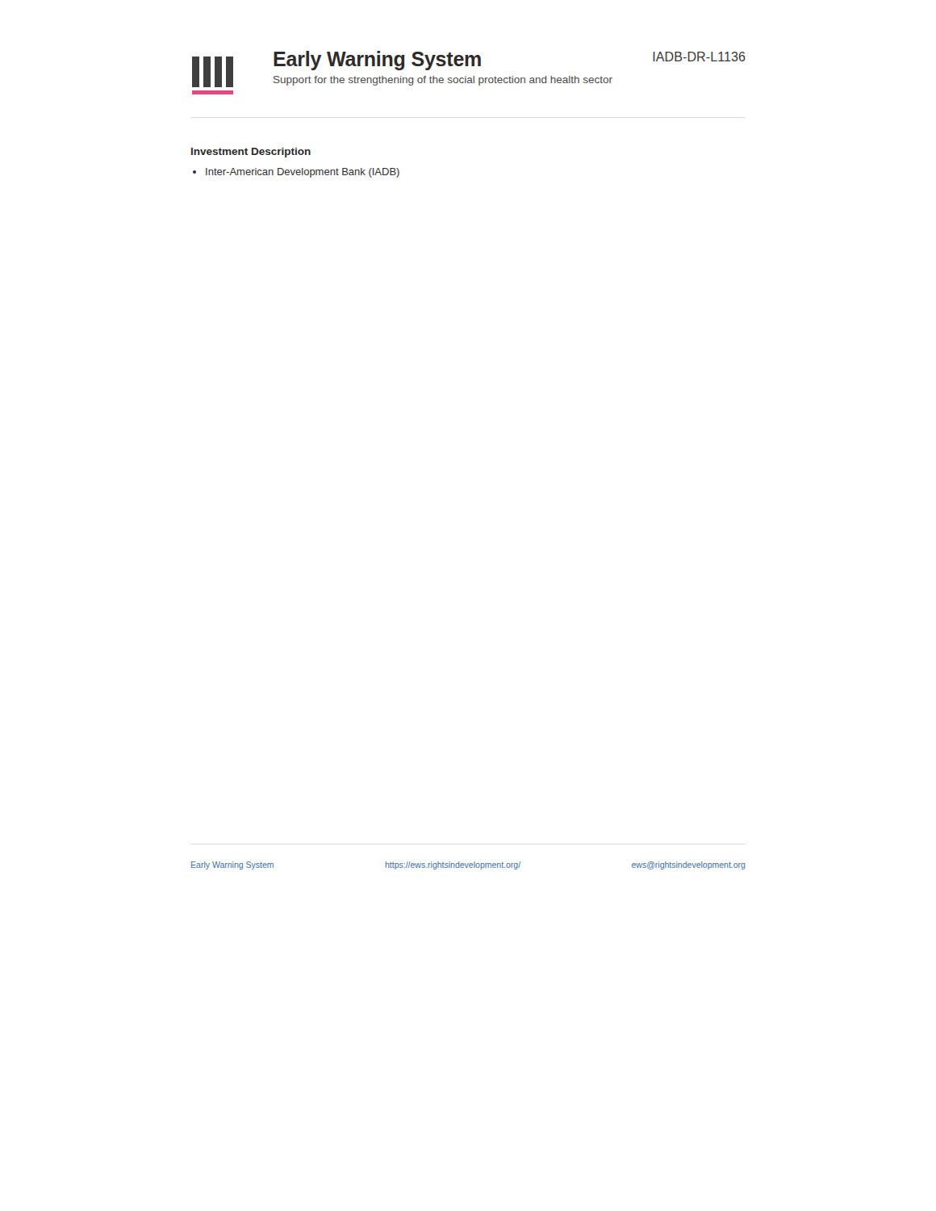Early Warning System
Support for the strengthening of the social protection and health sector
IADB-DR-L1136
Investment Description
Inter-American Development Bank (IADB)
Early Warning System
https://ews.rightsindevelopment.org/
ews@rightsindevelopment.org